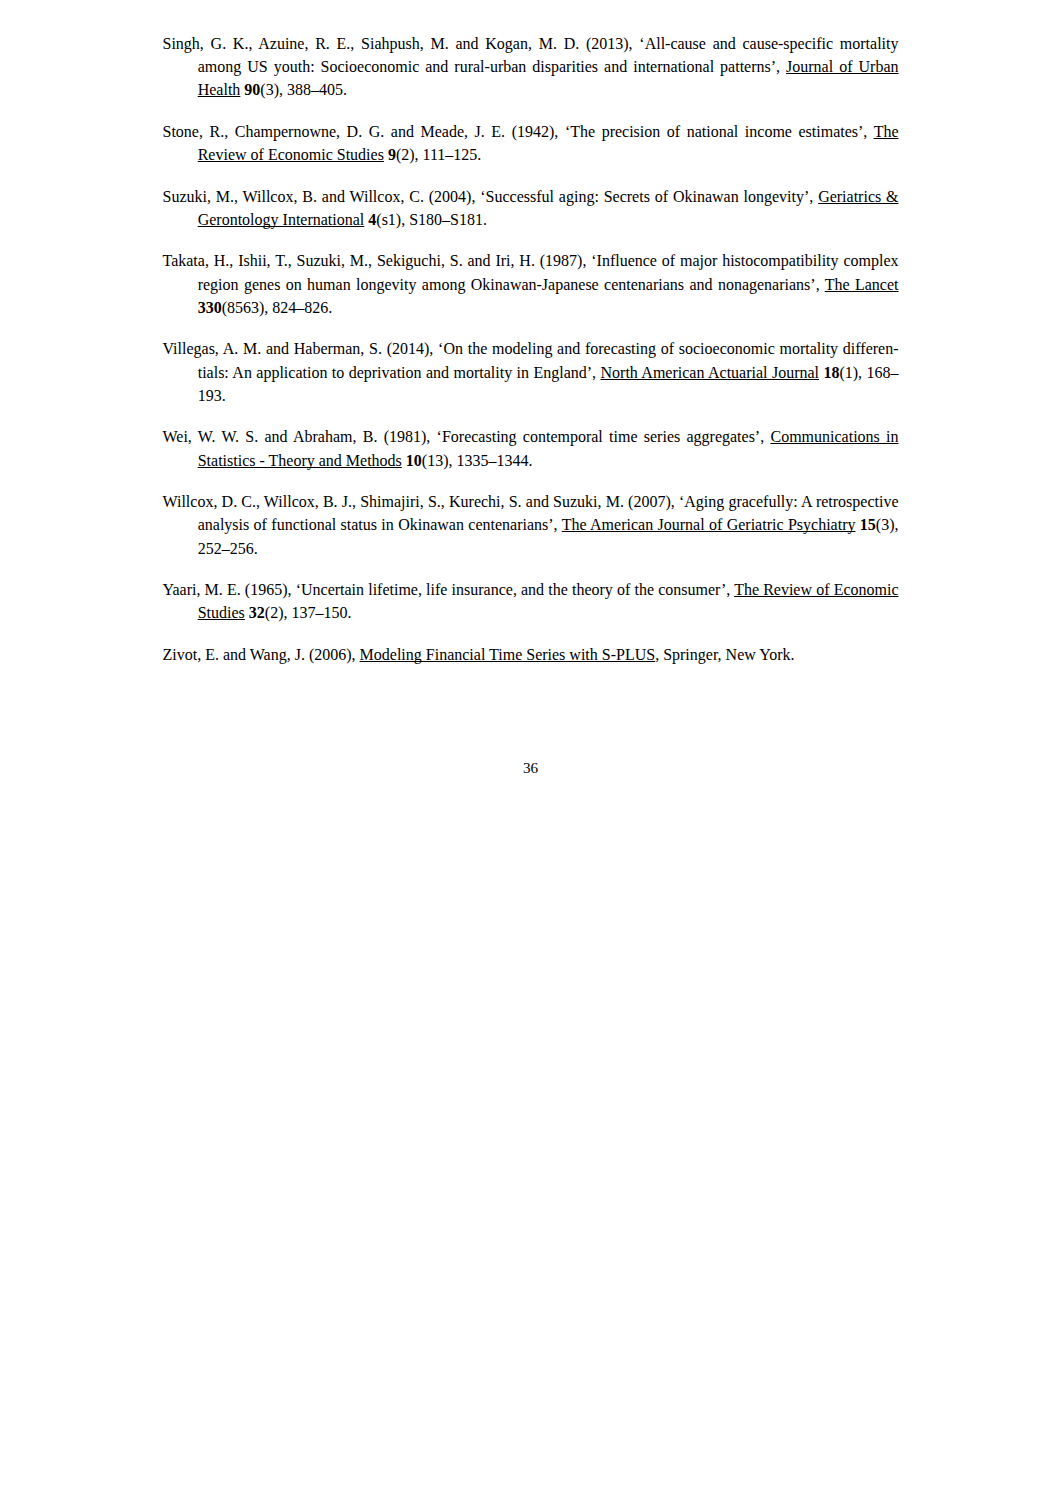Singh, G. K., Azuine, R. E., Siahpush, M. and Kogan, M. D. (2013), ‘All-cause and cause-specific mortality among US youth: Socioeconomic and rural-urban disparities and international patterns’, Journal of Urban Health 90(3), 388–405.
Stone, R., Champernowne, D. G. and Meade, J. E. (1942), ‘The precision of national income estimates’, The Review of Economic Studies 9(2), 111–125.
Suzuki, M., Willcox, B. and Willcox, C. (2004), ‘Successful aging: Secrets of Okinawan longevity’, Geriatrics & Gerontology International 4(s1), S180–S181.
Takata, H., Ishii, T., Suzuki, M., Sekiguchi, S. and Iri, H. (1987), ‘Influence of major histocompatibility complex region genes on human longevity among Okinawan-Japanese centenarians and nonagenarians’, The Lancet 330(8563), 824–826.
Villegas, A. M. and Haberman, S. (2014), ‘On the modeling and forecasting of socioeconomic mortality differentials: An application to deprivation and mortality in England’, North American Actuarial Journal 18(1), 168–193.
Wei, W. W. S. and Abraham, B. (1981), ‘Forecasting contemporal time series aggregates’, Communications in Statistics - Theory and Methods 10(13), 1335–1344.
Willcox, D. C., Willcox, B. J., Shimajiri, S., Kurechi, S. and Suzuki, M. (2007), ‘Aging gracefully: A retrospective analysis of functional status in Okinawan centenarians’, The American Journal of Geriatric Psychiatry 15(3), 252–256.
Yaari, M. E. (1965), ‘Uncertain lifetime, life insurance, and the theory of the consumer’, The Review of Economic Studies 32(2), 137–150.
Zivot, E. and Wang, J. (2006), Modeling Financial Time Series with S-PLUS, Springer, New York.
36